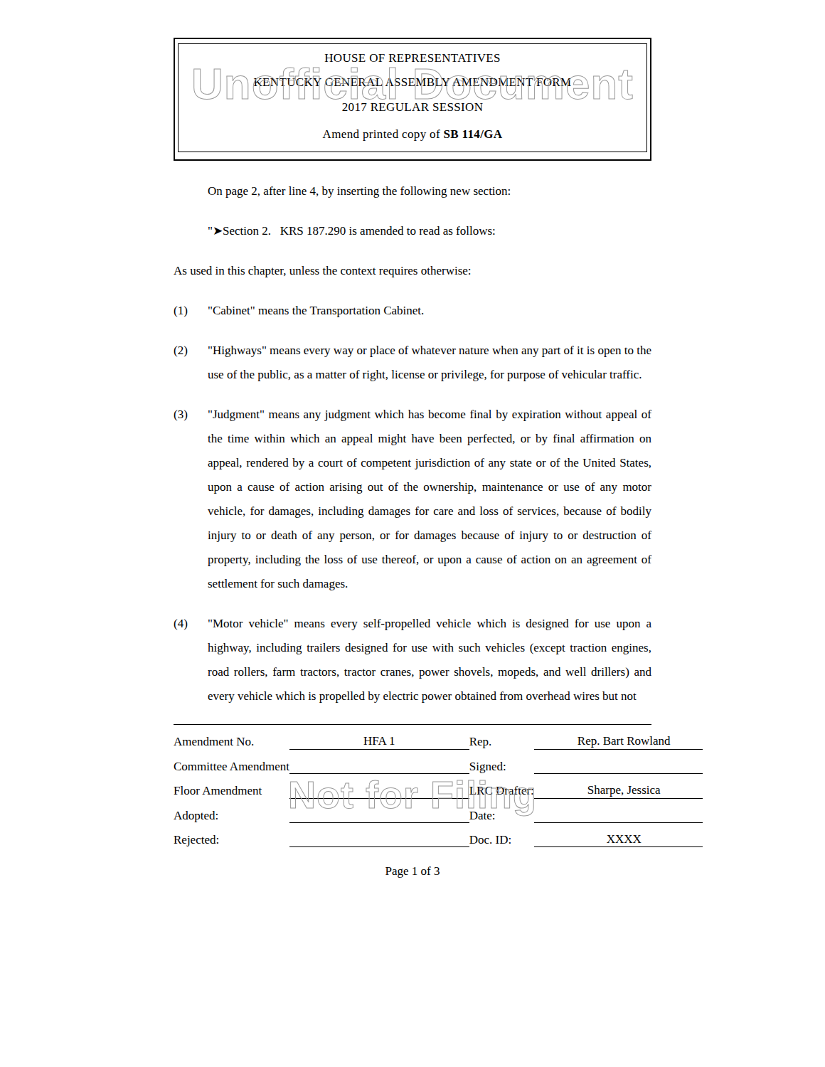HOUSE OF REPRESENTATIVES
KENTUCKY GENERAL ASSEMBLY AMENDMENT FORM
2017 REGULAR SESSION
Amend printed copy of SB 114/GA
Unofficial Document
On page 2, after line 4, by inserting the following new section:
"➤Section 2. KRS 187.290 is amended to read as follows:
As used in this chapter, unless the context requires otherwise:
(1)"Cabinet" means the Transportation Cabinet.
(2)"Highways" means every way or place of whatever nature when any part of it is open to the use of the public, as a matter of right, license or privilege, for purpose of vehicular traffic.
(3)"Judgment" means any judgment which has become final by expiration without appeal of the time within which an appeal might have been perfected, or by final affirmation on appeal, rendered by a court of competent jurisdiction of any state or of the United States, upon a cause of action arising out of the ownership, maintenance or use of any motor vehicle, for damages, including damages for care and loss of services, because of bodily injury to or death of any person, or for damages because of injury to or destruction of property, including the loss of use thereof, or upon a cause of action on an agreement of settlement for such damages.
(4)"Motor vehicle" means every self-propelled vehicle which is designed for use upon a highway, including trailers designed for use with such vehicles (except traction engines, road rollers, farm tractors, tractor cranes, power shovels, mopeds, and well drillers) and every vehicle which is propelled by electric power obtained from overhead wires but not
| Amendment No. | HFA 1 | Rep. | Rep. Bart Rowland |
| Committee Amendment | | Signed: | |
| Floor Amendment | | LRC Drafter: | Sharpe, Jessica |
| Adopted: | | Date: | |
| Rejected: | | Doc. ID: | XXXX |
Not for Filing
Page 1 of 3